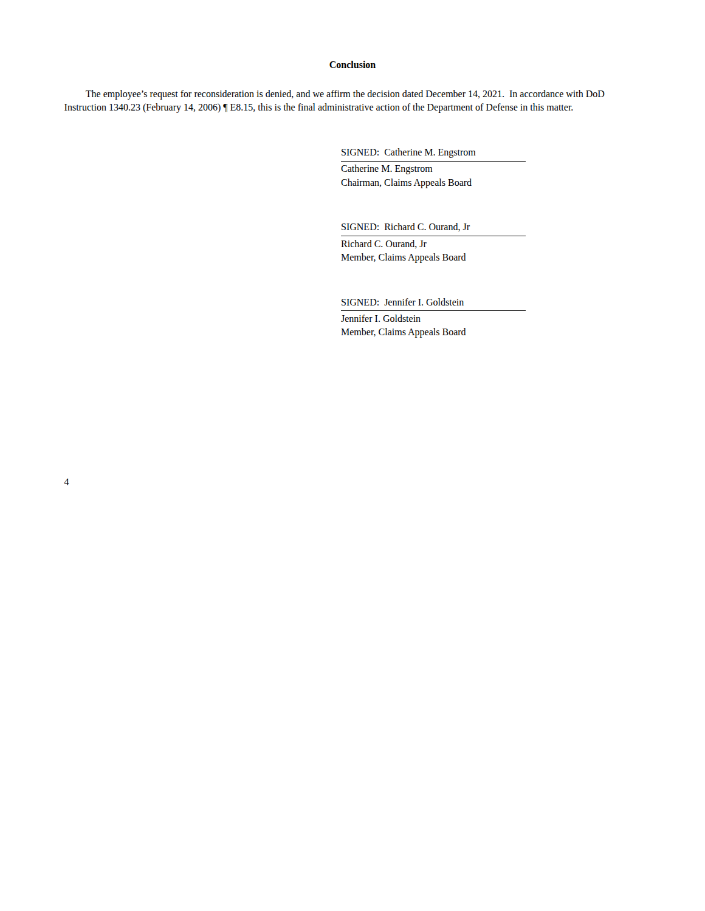Conclusion
The employee’s request for reconsideration is denied, and we affirm the decision dated December 14, 2021. In accordance with DoD Instruction 1340.23 (February 14, 2006) ¶ E8.15, this is the final administrative action of the Department of Defense in this matter.
SIGNED: Catherine M. Engstrom
Catherine M. Engstrom
Chairman, Claims Appeals Board
SIGNED: Richard C. Ourand, Jr
Richard C. Ourand, Jr
Member, Claims Appeals Board
SIGNED: Jennifer I. Goldstein
Jennifer I. Goldstein
Member, Claims Appeals Board
4